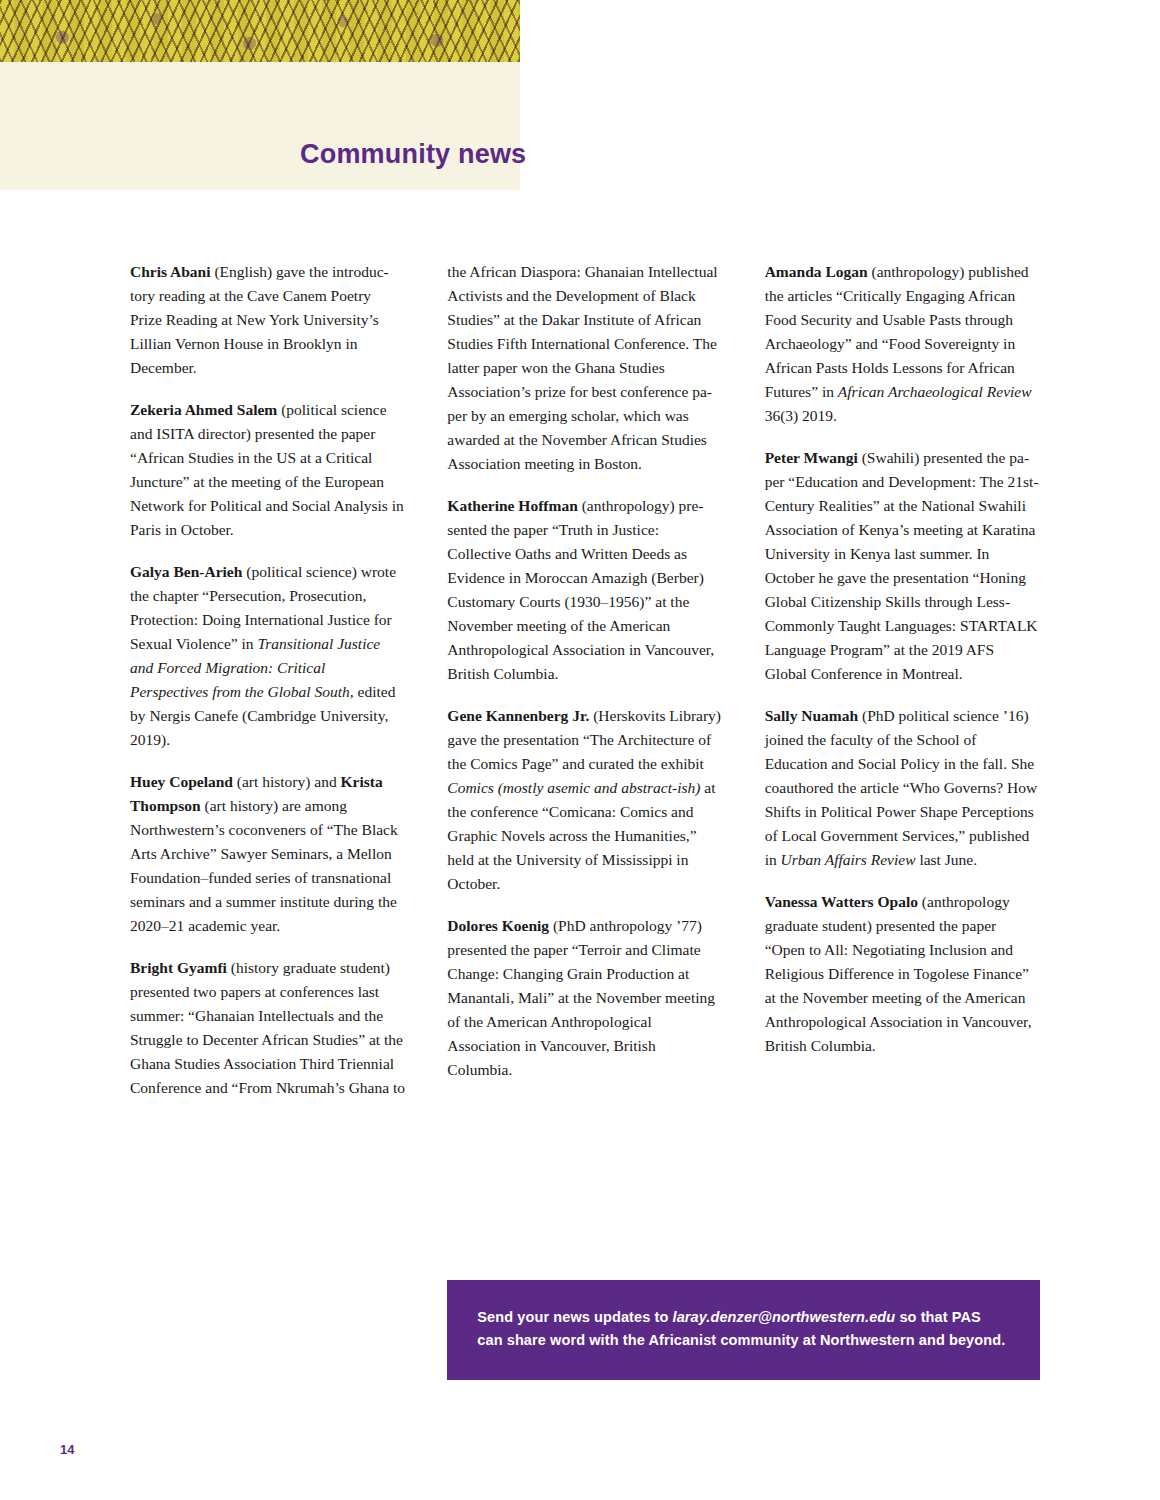Community news
Chris Abani (English) gave the introductory reading at the Cave Canem Poetry Prize Reading at New York University’s Lillian Vernon House in Brooklyn in December.
Zekeria Ahmed Salem (political science and ISITA director) presented the paper “African Studies in the US at a Critical Juncture” at the meeting of the European Network for Political and Social Analysis in Paris in October.
Galya Ben-Arieh (political science) wrote the chapter “Persecution, Prosecution, Protection: Doing International Justice for Sexual Violence” in Transitional Justice and Forced Migration: Critical Perspectives from the Global South, edited by Nergis Canefe (Cambridge University, 2019).
Huey Copeland (art history) and Krista Thompson (art history) are among Northwestern’s coconveners of “The Black Arts Archive” Sawyer Seminars, a Mellon Foundation–funded series of transnational seminars and a summer institute during the 2020–21 academic year.
Bright Gyamfi (history graduate student) presented two papers at conferences last summer: “Ghanaian Intellectuals and the Struggle to Decenter African Studies” at the Ghana Studies Association Third Triennial Conference and “From Nkrumah’s Ghana to the African Diaspora: Ghanaian Intellectual Activists and the Development of Black Studies” at the Dakar Institute of African Studies Fifth International Conference. The latter paper won the Ghana Studies Association’s prize for best conference paper by an emerging scholar, which was awarded at the November African Studies Association meeting in Boston.
Katherine Hoffman (anthropology) presented the paper “Truth in Justice: Collective Oaths and Written Deeds as Evidence in Moroccan Amazigh (Berber) Customary Courts (1930–1956)” at the November meeting of the American Anthropological Association in Vancouver, British Columbia.
Gene Kannenberg Jr. (Herskovits Library) gave the presentation “The Architecture of the Comics Page” and curated the exhibit Comics (mostly asemic and abstract-ish) at the conference “Comicana: Comics and Graphic Novels across the Humanities,” held at the University of Mississippi in October.
Dolores Koenig (PhD anthropology ’77) presented the paper “Terroir and Climate Change: Changing Grain Production at Manantali, Mali” at the November meeting of the American Anthropological Association in Vancouver, British Columbia.
Amanda Logan (anthropology) published the articles “Critically Engaging African Food Security and Usable Pasts through Archaeology” and “Food Sovereignty in African Pasts Holds Lessons for African Futures” in African Archaeological Review 36(3) 2019.
Peter Mwangi (Swahili) presented the paper “Education and Development: The 21st-Century Realities” at the National Swahili Association of Kenya’s meeting at Karatina University in Kenya last summer. In October he gave the presentation “Honing Global Citizenship Skills through Less-Commonly Taught Languages: STARTALK Language Program” at the 2019 AFS Global Conference in Montreal.
Sally Nuamah (PhD political science ’16) joined the faculty of the School of Education and Social Policy in the fall. She coauthored the article “Who Governs? How Shifts in Political Power Shape Perceptions of Local Government Services,” published in Urban Affairs Review last June.
Vanessa Watters Opalo (anthropology graduate student) presented the paper “Open to All: Negotiating Inclusion and Religious Difference in Togolese Finance” at the November meeting of the American Anthropological Association in Vancouver, British Columbia.
Send your news updates to laray.denzer@northwestern.edu so that PAS can share word with the Africanist community at Northwestern and beyond.
14